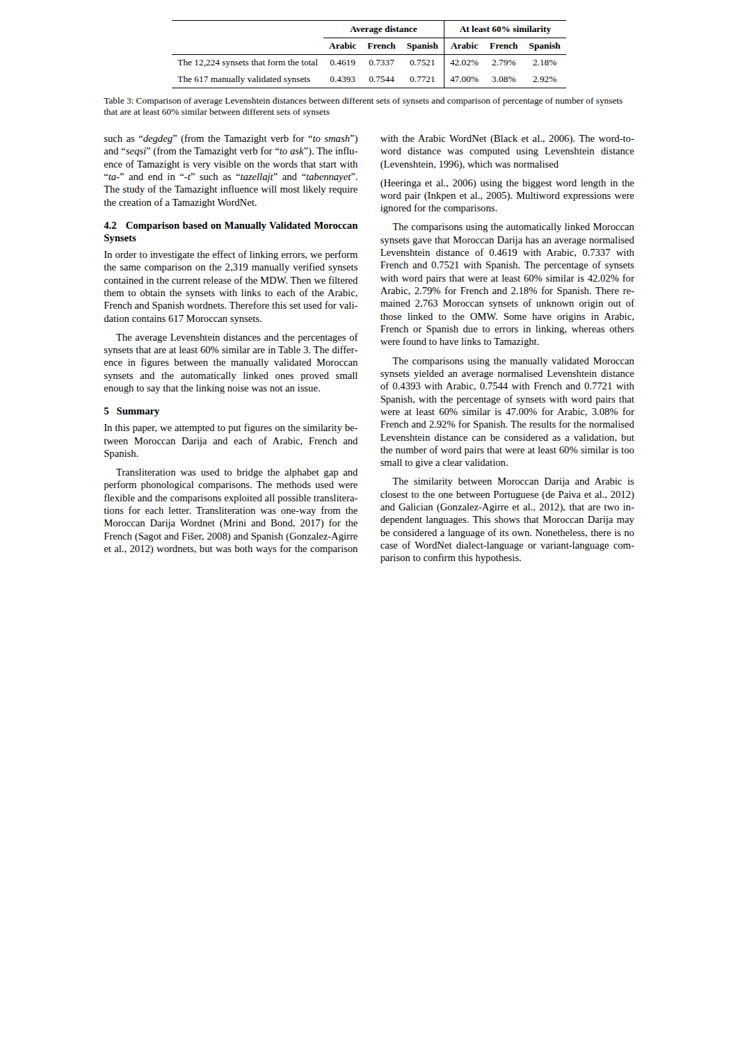| | Average distance | At least 60% similarity |
| Arabic | French | Spanish | Arabic | French | Spanish |
| The 12,224 synsets that form the total | 0.4619 | 0.7337 | 0.7521 | 42.02% | 2.79% | 2.18% |
| The 617 manually validated synsets | 0.4393 | 0.7544 | 0.7721 | 47.00% | 3.08% | 2.92% |
Table 3: Comparison of average Levenshtein distances between different sets of synsets and comparison of percentage of number of synsets that are at least 60% similar between different sets of synsets
such as “degdeg” (from the Tamazight verb for “to smash”) and “seqsi” (from the Tamazight verb for “to ask”). The influence of Tamazight is very visible on the words that start with “ta-” and end in “-t” such as “tazellajt” and “tabennayet”. The study of the Tamazight influence will most likely require the creation of a Tamazight WordNet.
4.2 Comparison based on Manually Validated Moroccan Synsets
In order to investigate the effect of linking errors, we perform the same comparison on the 2,319 manually verified synsets contained in the current release of the MDW. Then we filtered them to obtain the synsets with links to each of the Arabic, French and Spanish wordnets. Therefore this set used for validation contains 617 Moroccan synsets.
The average Levenshtein distances and the percentages of synsets that are at least 60% similar are in Table 3. The difference in figures between the manually validated Moroccan synsets and the automatically linked ones proved small enough to say that the linking noise was not an issue.
5 Summary
In this paper, we attempted to put figures on the similarity between Moroccan Darija and each of Arabic, French and Spanish.
Transliteration was used to bridge the alphabet gap and perform phonological comparisons. The methods used were flexible and the comparisons exploited all possible transliterations for each letter. Transliteration was one-way from the Moroccan Darija Wordnet (Mrini and Bond, 2017) for the French (Sagot and Fišer, 2008) and Spanish (Gonzalez-Agirre et al., 2012) wordnets, but was both ways for the comparison with the Arabic WordNet (Black et al., 2006). The word-to-word distance was computed using Levenshtein distance (Levenshtein, 1996), which was normalised
(Heeringa et al., 2006) using the biggest word length in the word pair (Inkpen et al., 2005). Multiword expressions were ignored for the comparisons.
The comparisons using the automatically linked Moroccan synsets gave that Moroccan Darija has an average normalised Levenshtein distance of 0.4619 with Arabic, 0.7337 with French and 0.7521 with Spanish. The percentage of synsets with word pairs that were at least 60% similar is 42.02% for Arabic, 2.79% for French and 2.18% for Spanish. There remained 2,763 Moroccan synsets of unknown origin out of those linked to the OMW. Some have origins in Arabic, French or Spanish due to errors in linking, whereas others were found to have links to Tamazight.
The comparisons using the manually validated Moroccan synsets yielded an average normalised Levenshtein distance of 0.4393 with Arabic, 0.7544 with French and 0.7721 with Spanish, with the percentage of synsets with word pairs that were at least 60% similar is 47.00% for Arabic, 3.08% for French and 2.92% for Spanish. The results for the normalised Levenshtein distance can be considered as a validation, but the number of word pairs that were at least 60% similar is too small to give a clear validation.
The similarity between Moroccan Darija and Arabic is closest to the one between Portuguese (de Paiva et al., 2012) and Galician (Gonzalez-Agirre et al., 2012), that are two independent languages. This shows that Moroccan Darija may be considered a language of its own. Nonetheless, there is no case of WordNet dialect-language or variant-language comparison to confirm this hypothesis.